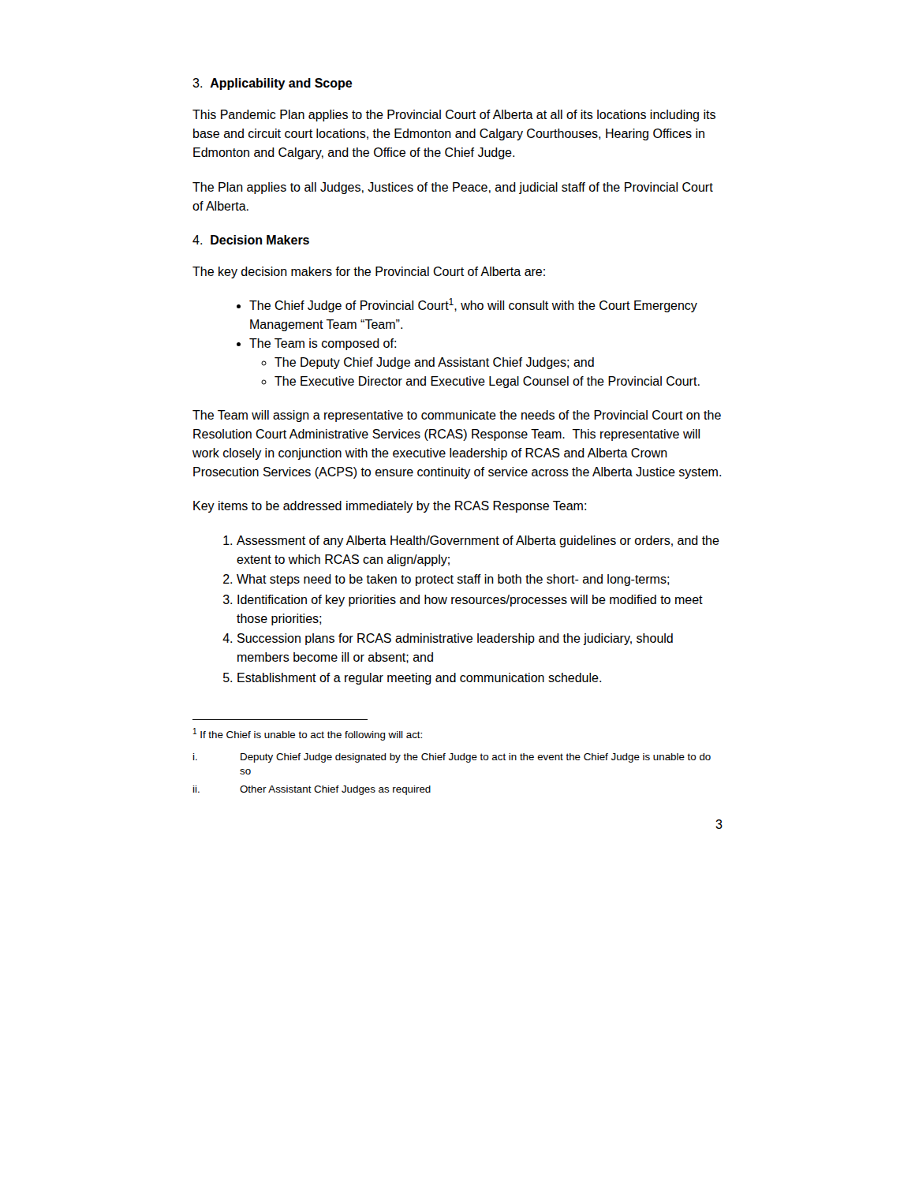3. Applicability and Scope
This Pandemic Plan applies to the Provincial Court of Alberta at all of its locations including its base and circuit court locations, the Edmonton and Calgary Courthouses, Hearing Offices in Edmonton and Calgary, and the Office of the Chief Judge.
The Plan applies to all Judges, Justices of the Peace, and judicial staff of the Provincial Court of Alberta.
4. Decision Makers
The key decision makers for the Provincial Court of Alberta are:
The Chief Judge of Provincial Court1, who will consult with the Court Emergency Management Team “Team”.
The Team is composed of:
The Deputy Chief Judge and Assistant Chief Judges; and
The Executive Director and Executive Legal Counsel of the Provincial Court.
The Team will assign a representative to communicate the needs of the Provincial Court on the Resolution Court Administrative Services (RCAS) Response Team. This representative will work closely in conjunction with the executive leadership of RCAS and Alberta Crown Prosecution Services (ACPS) to ensure continuity of service across the Alberta Justice system.
Key items to be addressed immediately by the RCAS Response Team:
Assessment of any Alberta Health/Government of Alberta guidelines or orders, and the extent to which RCAS can align/apply;
What steps need to be taken to protect staff in both the short- and long-terms;
Identification of key priorities and how resources/processes will be modified to meet those priorities;
Succession plans for RCAS administrative leadership and the judiciary, should members become ill or absent; and
Establishment of a regular meeting and communication schedule.
1 If the Chief is unable to act the following will act:
i. Deputy Chief Judge designated by the Chief Judge to act in the event the Chief Judge is unable to do so
ii. Other Assistant Chief Judges as required
3